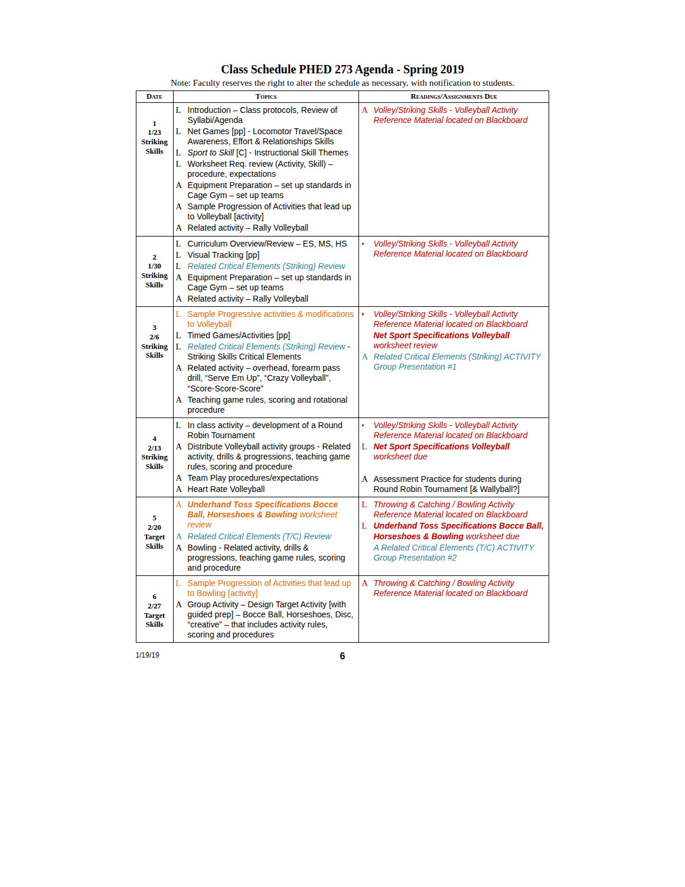Class Schedule PHED 273 Agenda - Spring 2019
Note: Faculty reserves the right to alter the schedule as necessary, with notification to students.
| Date | Topics | Readings/Assignments Due |
| --- | --- | --- |
| 1 1/23 Striking Skills | L Introduction – Class protocols, Review of Syllabi/Agenda L Net Games [pp] - Locomotor Travel/Space Awareness, Effort & Relationships Skills L Sport to Skill [C] - Instructional Skill Themes L Worksheet Req. review (Activity, Skill) – procedure, expectations A Equipment Preparation – set up standards in Cage Gym – set up teams A Sample Progression of Activities that lead up to Volleyball [activity] A Related activity – Rally Volleyball | A Volley/Striking Skills - Volleyball Activity Reference Material located on Blackboard |
| 2 1/30 Striking Skills | L Curriculum Overview/Review – ES, MS, HS L Visual Tracking [pp] L Related Critical Elements (Striking) Review A Equipment Preparation – set up standards in Cage Gym – set up teams A Related activity – Rally Volleyball | • Volley/Striking Skills - Volleyball Activity Reference Material located on Blackboard |
| 3 2/6 Striking Skills | L Sample Progressive activities & modifications to Volleyball L Timed Games/Activities [pp] L Related Critical Elements (Striking) Review - Striking Skills Critical Elements A Related activity – overhead, forearm pass drill, “Serve Em Up”, “Crazy Volleyball”, “Score-Score-Score” A Teaching game rules, scoring and rotational procedure | • Volley/Striking Skills - Volleyball Activity Reference Material located on Blackboard Net Sport Specifications Volleyball worksheet review A Related Critical Elements (Striking) ACTIVITY Group Presentation #1 |
| 4 2/13 Striking Skills | L In class activity – development of a Round Robin Tournament A Distribute Volleyball activity groups - Related activity, drills & progressions, teaching game rules, scoring and procedure A Team Play procedures/expectations A Heart Rate Volleyball | • Volley/Striking Skills - Volleyball Activity Reference Material located on Blackboard L Net Sport Specifications Volleyball worksheet due A Assessment Practice for students during Round Robin Tournament [& Wallyball?] |
| 5 2/20 Target Skills | A Underhand Toss Specifications Bocce Ball, Horseshoes & Bowling worksheet review A Related Critical Elements (T/C) Review A Bowling - Related activity, drills & progressions, teaching game rules, scoring and procedure | L Throwing & Catching / Bowling Activity Reference Material located on Blackboard L Underhand Toss Specifications Bocce Ball, Horseshoes & Bowling worksheet due A Related Critical Elements (T/C) ACTIVITY Group Presentation #2 |
| 6 2/27 Target Skills | L Sample Progression of Activities that lead up to Bowling [activity] A Group Activity – Design Target Activity [with guided prep] – Bocce Ball, Horseshoes, Disc, “creative” – that includes activity rules, scoring and procedures | A Throwing & Catching / Bowling Activity Reference Material located on Blackboard |
1/19/19
6